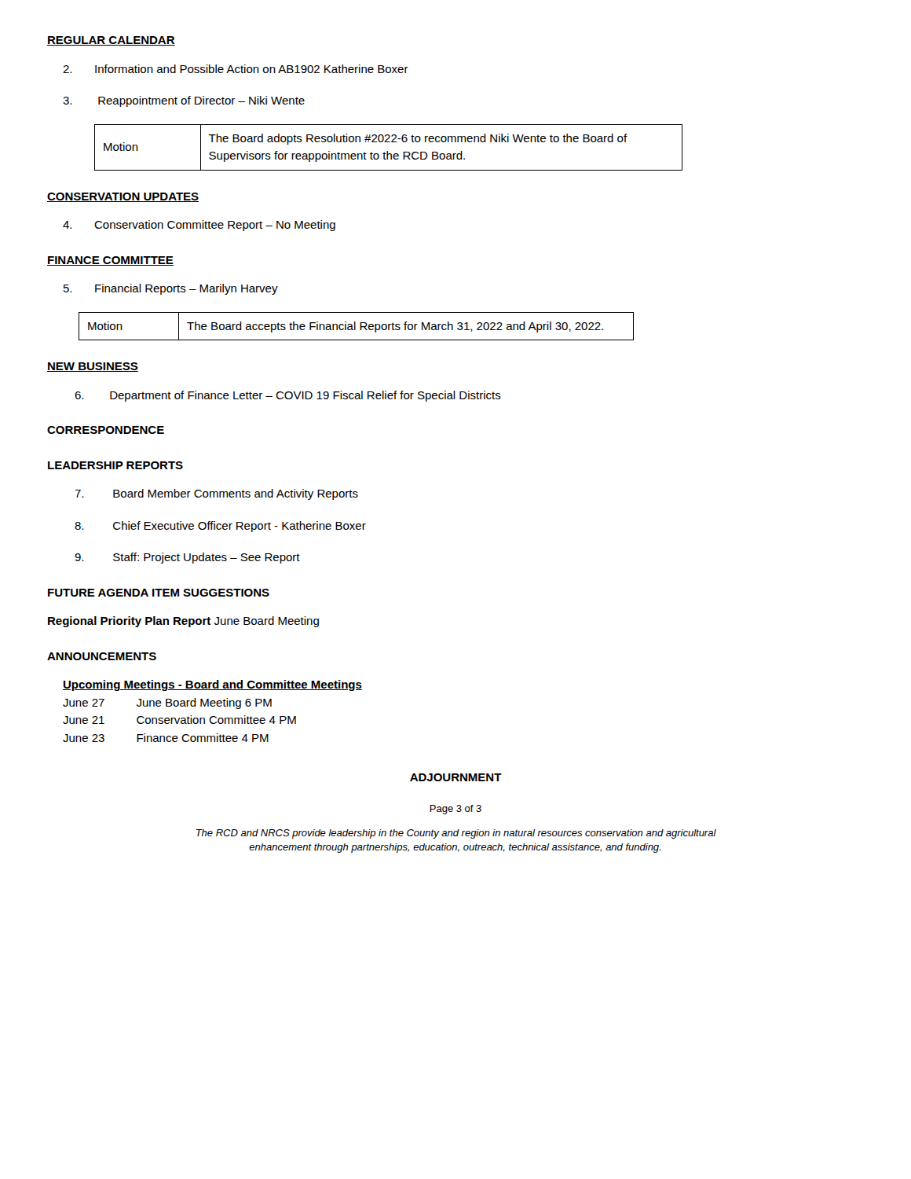REGULAR CALENDAR
2. Information and Possible Action on AB1902 Katherine Boxer
3. Reappointment of Director – Niki Wente
| Motion | The Board adopts Resolution #2022-6 to recommend Niki Wente to the Board of Supervisors for reappointment to the RCD Board. |
CONSERVATION UPDATES
4. Conservation Committee Report – No Meeting
FINANCE COMMITTEE
5. Financial Reports – Marilyn Harvey
| Motion | The Board accepts the Financial Reports for March 31, 2022 and April 30, 2022. |
NEW BUSINESS
6. Department of Finance Letter – COVID 19 Fiscal Relief for Special Districts
CORRESPONDENCE
LEADERSHIP REPORTS
7. Board Member Comments and Activity Reports
8. Chief Executive Officer Report - Katherine Boxer
9. Staff: Project Updates – See Report
FUTURE AGENDA ITEM SUGGESTIONS
Regional Priority Plan Report June Board Meeting
ANNOUNCEMENTS
Upcoming Meetings - Board and Committee Meetings
| June 27 | June Board Meeting 6 PM |
| June 21 | Conservation Committee 4 PM |
| June 23 | Finance Committee 4 PM |
ADJOURNMENT
Page 3 of 3
The RCD and NRCS provide leadership in the County and region in natural resources conservation and agricultural
enhancement through partnerships, education, outreach, technical assistance, and funding.